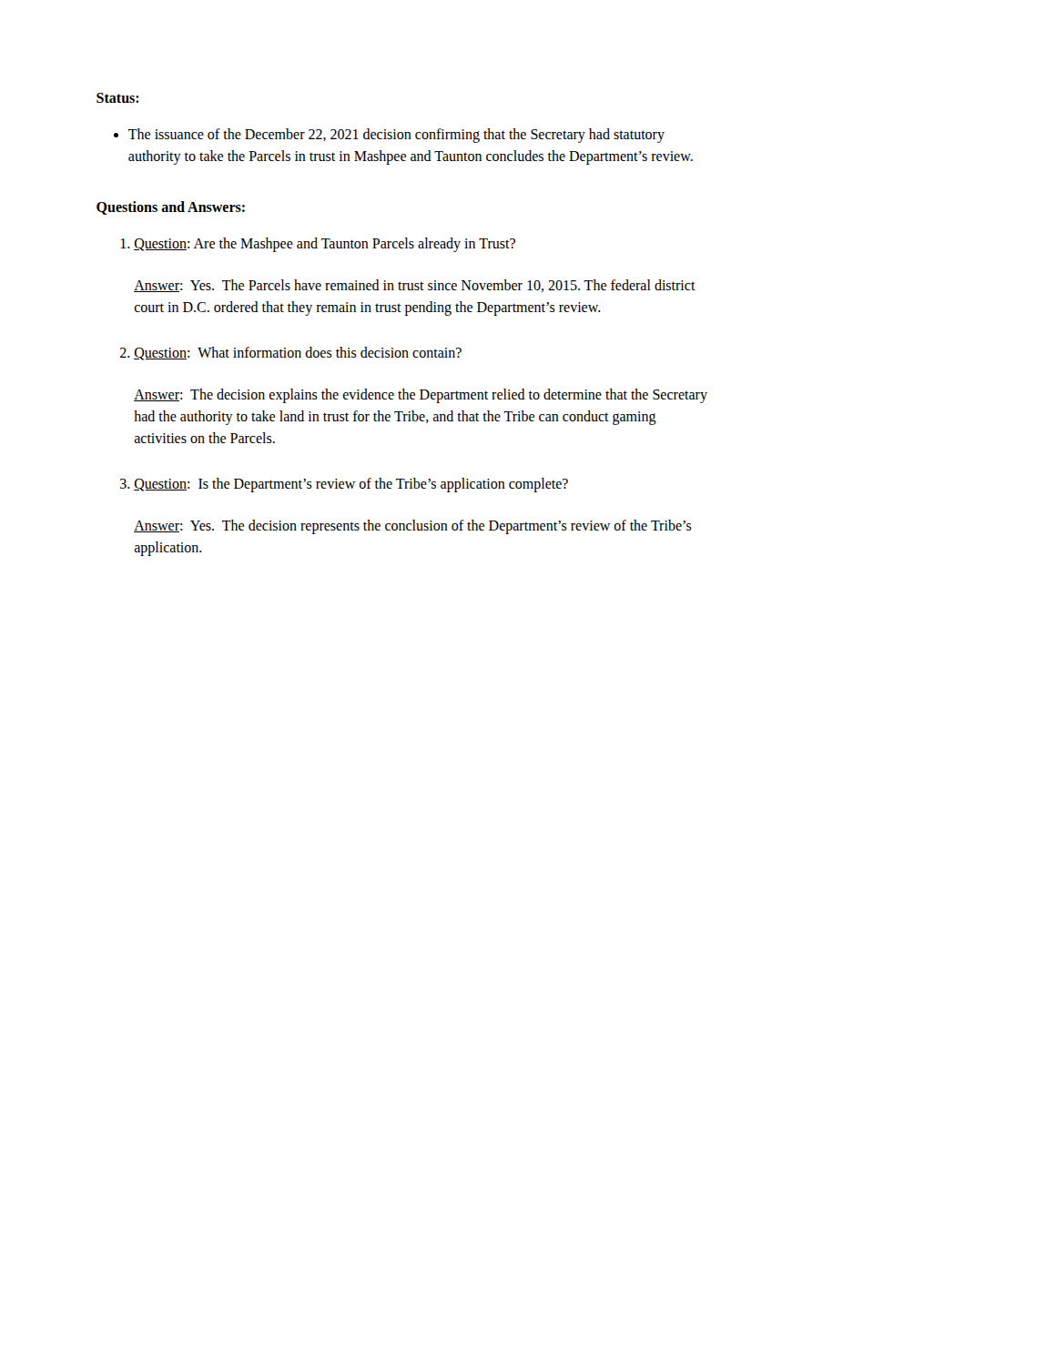Status:
The issuance of the December 22, 2021 decision confirming that the Secretary had statutory authority to take the Parcels in trust in Mashpee and Taunton concludes the Department’s review.
Questions and Answers:
Question: Are the Mashpee and Taunton Parcels already in Trust?
Answer: Yes. The Parcels have remained in trust since November 10, 2015. The federal district court in D.C. ordered that they remain in trust pending the Department’s review.
Question: What information does this decision contain?
Answer: The decision explains the evidence the Department relied to determine that the Secretary had the authority to take land in trust for the Tribe, and that the Tribe can conduct gaming activities on the Parcels.
Question: Is the Department’s review of the Tribe’s application complete?
Answer: Yes. The decision represents the conclusion of the Department’s review of the Tribe’s application.